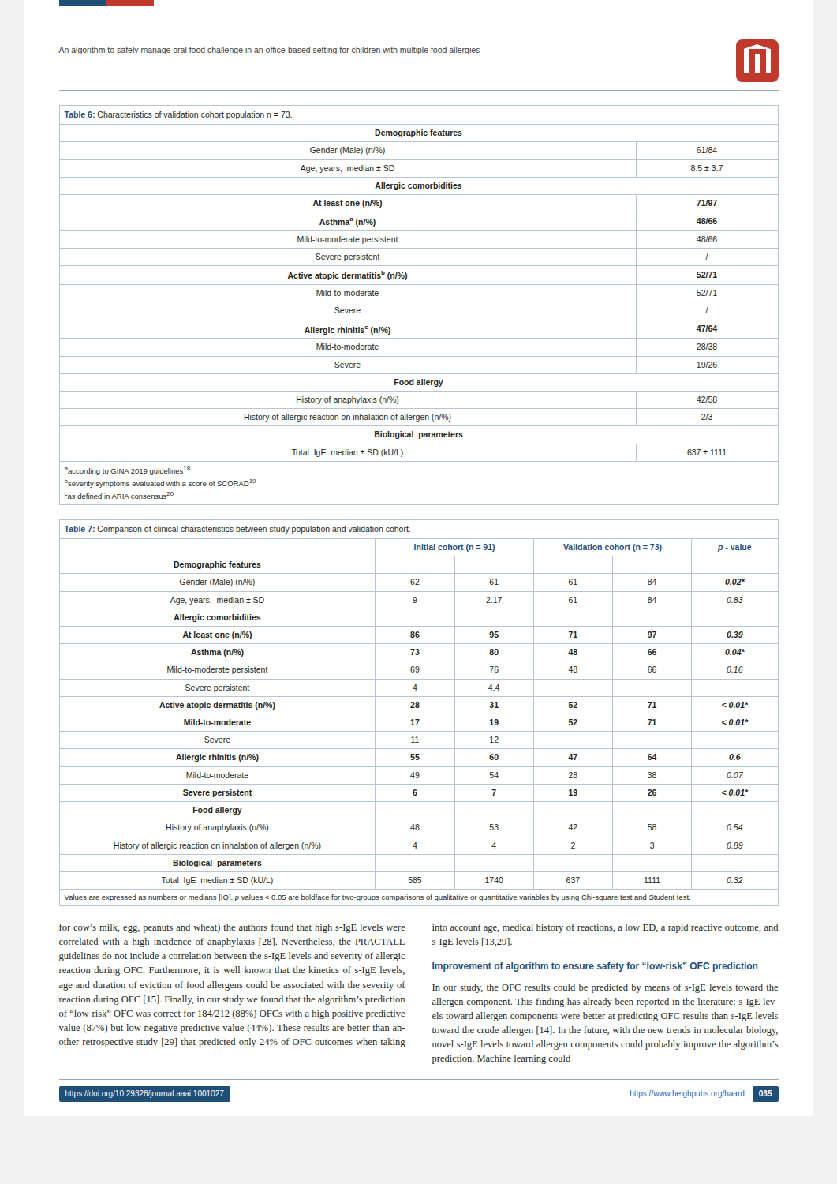An algorithm to safely manage oral food challenge in an office-based setting for children with multiple food allergies
Table 6: Characteristics of validation cohort population n = 73.
| Demographic features |
| Gender (Male) (n/%) | 61/84 |
| Age, years, median ± SD | 8.5 ± 3.7 |
| Allergic comorbidities |
| At least one (n/%) | 71/97 |
| Asthma a (n/%) | 48/66 |
| Mild-to-moderate persistent | 48/66 |
| Severe persistent | / |
| Active atopic dermatitis b (n/%) | 52/71 |
| Mild-to-moderate | 52/71 |
| Severe | / |
| Allergic rhinitis c (n/%) | 47/64 |
| Mild-to-moderate | 28/38 |
| Severe | 19/26 |
| Food allergy |
| History of anaphylaxis (n/%) | 42/58 |
| History of allergic reaction on inhalation of allergen (n/%) | 2/3 |
| Biological parameters |
| Total IgE median ± SD (kU/L) | 637 ± 1111 |
| a according to GINA 2019 guidelines 18 b severity symptoms evaluated with a score of SCORAD 19 c as defined in ARIA consensus 20 |
Table 7: Comparison of clinical characteristics between study population and validation cohort.
| | Initial cohort (n = 91) | Validation cohort (n = 73) | p - value |
| --- | --- | --- | --- |
| Demographic features | | | | | |
| Gender (Male) (n/%) | 62 | 61 | 61 | 84 | 0.02* |
| Age, years, median ± SD | 9 | 2.17 | 61 | 84 | 0.83 |
| Allergic comorbidities | | | | | |
| At least one (n/%) | 86 | 95 | 71 | 97 | 0.39 |
| Asthma (n/%) | 73 | 80 | 48 | 66 | 0.04* |
| Mild-to-moderate persistent | 69 | 76 | 48 | 66 | 0.16 |
| Severe persistent | 4 | 4.4 | | | |
| Active atopic dermatitis (n/%) | 28 | 31 | 52 | 71 | < 0.01* |
| Mild-to-moderate | 17 | 19 | 52 | 71 | < 0.01* |
| Severe | 11 | 12 | | | |
| Allergic rhinitis (n/%) | 55 | 60 | 47 | 64 | 0.6 |
| Mild-to-moderate | 49 | 54 | 28 | 38 | 0.07 |
| Severe persistent | 6 | 7 | 19 | 26 | < 0.01* |
| Food allergy | | | | | |
| History of anaphylaxis (n/%) | 48 | 53 | 42 | 58 | 0.54 |
| History of allergic reaction on inhalation of allergen (n/%) | 4 | 4 | 2 | 3 | 0.89 |
| Biological parameters | | | | | |
| Total IgE median ± SD (kU/L) | 585 | 1740 | 637 | 1111 | 0.32 |
| Values are expressed as numbers or medians [IQ]. p values < 0.05 are boldface for two-groups comparisons of qualitative or quantitative variables by using Chi-square test and Student test. |
for cow’s milk, egg, peanuts and wheat) the authors found that high s-IgE levels were correlated with a high incidence of anaphylaxis [28]. Nevertheless, the PRACTALL guidelines do not include a correlation between the s-IgE levels and severity of allergic reaction during OFC. Furthermore, it is well known that the kinetics of s-IgE levels, age and duration of eviction of food allergens could be associated with the severity of reaction during OFC [15]. Finally, in our study we found that the algorithm’s prediction of “low-risk” OFC was correct for 184/212 (88%) OFCs with a high positive predictive value (87%) but low negative predictive value (44%). These results are better than another retrospective study [29] that predicted only 24% of OFC outcomes when taking into account age, medical history of reactions, a low ED, a rapid reactive outcome, and s-IgE levels [13,29].
Improvement of algorithm to ensure safety for “low-risk” OFC prediction
In our study, the OFC results could be predicted by means of s-IgE levels toward the allergen component. This finding has already been reported in the literature: s-IgE levels toward allergen components were better at predicting OFC results than s-IgE levels toward the crude allergen [14]. In the future, with the new trends in molecular biology, novel s-IgE levels toward allergen components could probably improve the algorithm’s prediction. Machine learning could
https://doi.org/10.29328/journal.aaai.1001027
https://www.heighpubs.org/haard 035